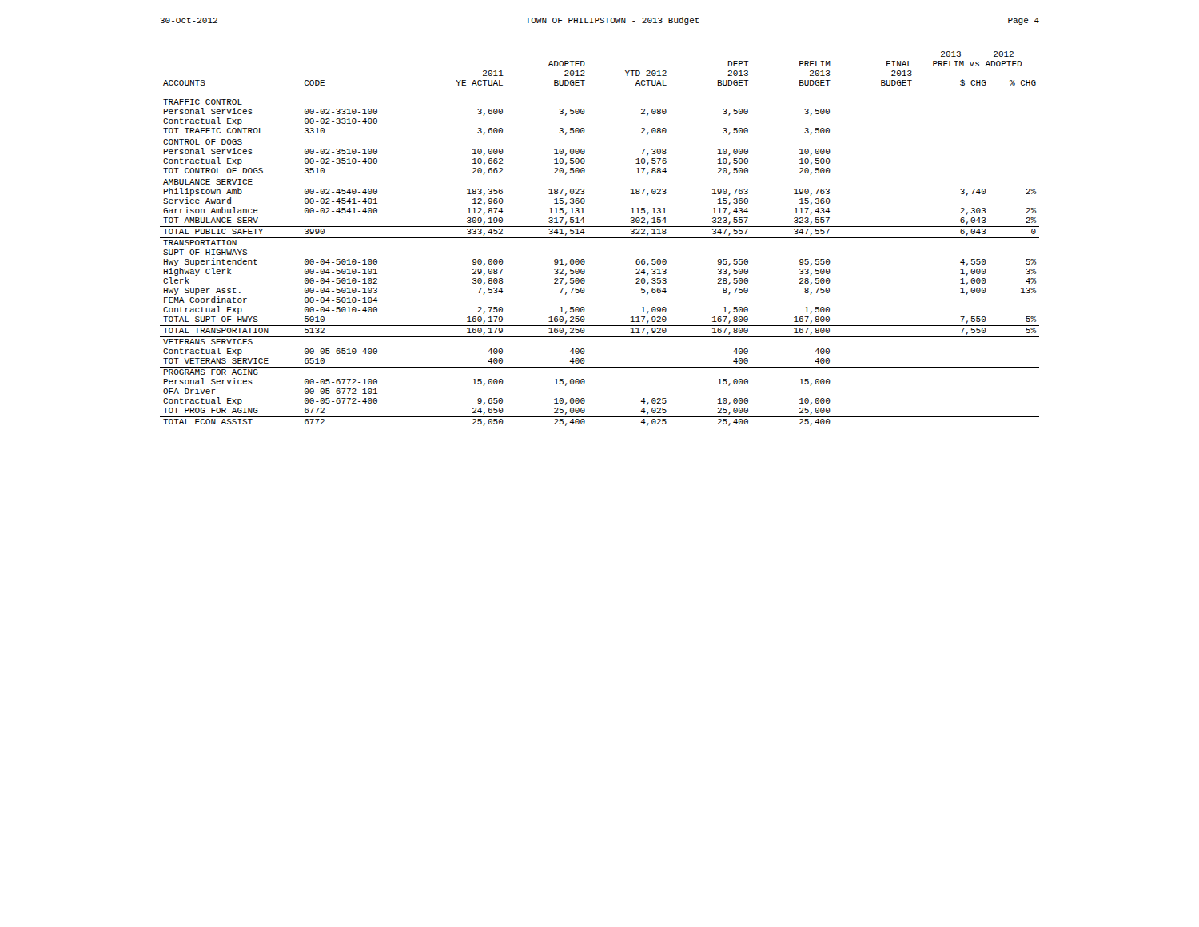30-Oct-2012
TOWN OF PHILIPSTOWN - 2013 Budget
Page 4
| | | | ADOPTED | | DEPT | PRELIM | FINAL | 2013 2012 PRELIM vs ADOPTED |
| --- | --- | --- | --- | --- | --- | --- | --- | --- |
| | | 2011 | 2012 | YTD 2012 | 2013 | 2013 | 2013 | ------------------- |
| ACCOUNTS | CODE | YE ACTUAL | BUDGET | ACTUAL | BUDGET | BUDGET | BUDGET | $ CHG | % CHG |
| -------------------- | ------------- | ------------ | ------------ | ------------ | ------------ | ------------ | ------------ | ------------ | ----- |
| TRAFFIC CONTROL | | | | | | | | | |
| Personal Services | 00-02-3310-100 | 3,600 | 3,500 | 2,080 | 3,500 | 3,500 | | | |
| Contractual Exp | 00-02-3310-400 | | | | | | | | |
| TOT TRAFFIC CONTROL | 3310 | 3,600 | 3,500 | 2,080 | 3,500 | 3,500 | | | |
| CONTROL OF DOGS | | | | | | | | | |
| Personal Services | 00-02-3510-100 | 10,000 | 10,000 | 7,308 | 10,000 | 10,000 | | | |
| Contractual Exp | 00-02-3510-400 | 10,662 | 10,500 | 10,576 | 10,500 | 10,500 | | | |
| TOT CONTROL OF DOGS | 3510 | 20,662 | 20,500 | 17,884 | 20,500 | 20,500 | | | |
| AMBULANCE SERVICE | | | | | | | | | |
| Philipstown Amb | 00-02-4540-400 | 183,356 | 187,023 | 187,023 | 190,763 | 190,763 | | 3,740 | 2% |
| Service Award | 00-02-4541-401 | 12,960 | 15,360 | | 15,360 | 15,360 | | | |
| Garrison Ambulance | 00-02-4541-400 | 112,874 | 115,131 | 115,131 | 117,434 | 117,434 | | 2,303 | 2% |
| TOT AMBULANCE SERV | | 309,190 | 317,514 | 302,154 | 323,557 | 323,557 | | 6,043 | 2% |
| TOTAL PUBLIC SAFETY | 3990 | 333,452 | 341,514 | 322,118 | 347,557 | 347,557 | | 6,043 | 0 |
| TRANSPORTATION | | | | | | | | | |
| SUPT OF HIGHWAYS | | | | | | | | | |
| Hwy Superintendent | 00-04-5010-100 | 90,000 | 91,000 | 66,500 | 95,550 | 95,550 | | 4,550 | 5% |
| Highway Clerk | 00-04-5010-101 | 29,087 | 32,500 | 24,313 | 33,500 | 33,500 | | 1,000 | 3% |
| Clerk | 00-04-5010-102 | 30,808 | 27,500 | 20,353 | 28,500 | 28,500 | | 1,000 | 4% |
| Hwy Super Asst. | 00-04-5010-103 | 7,534 | 7,750 | 5,664 | 8,750 | 8,750 | | 1,000 | 13% |
| FEMA Coordinator | 00-04-5010-104 | | | | | | | | |
| Contractual Exp | 00-04-5010-400 | 2,750 | 1,500 | 1,090 | 1,500 | 1,500 | | | |
| TOTAL SUPT OF HWYS | 5010 | 160,179 | 160,250 | 117,920 | 167,800 | 167,800 | | 7,550 | 5% |
| TOTAL TRANSPORTATION | 5132 | 160,179 | 160,250 | 117,920 | 167,800 | 167,800 | | 7,550 | 5% |
| VETERANS SERVICES | | | | | | | | | |
| Contractual Exp | 00-05-6510-400 | 400 | 400 | | 400 | 400 | | | |
| TOT VETERANS SERVICE | 6510 | 400 | 400 | | 400 | 400 | | | |
| PROGRAMS FOR AGING | | | | | | | | | |
| Personal Services | 00-05-6772-100 | 15,000 | 15,000 | | 15,000 | 15,000 | | | |
| OFA Driver | 00-05-6772-101 | | | | | | | | |
| Contractual Exp | 00-05-6772-400 | 9,650 | 10,000 | 4,025 | 10,000 | 10,000 | | | |
| TOT PROG FOR AGING | 6772 | 24,650 | 25,000 | 4,025 | 25,000 | 25,000 | | | |
| TOTAL ECON ASSIST | 6772 | 25,050 | 25,400 | 4,025 | 25,400 | 25,400 | | | |